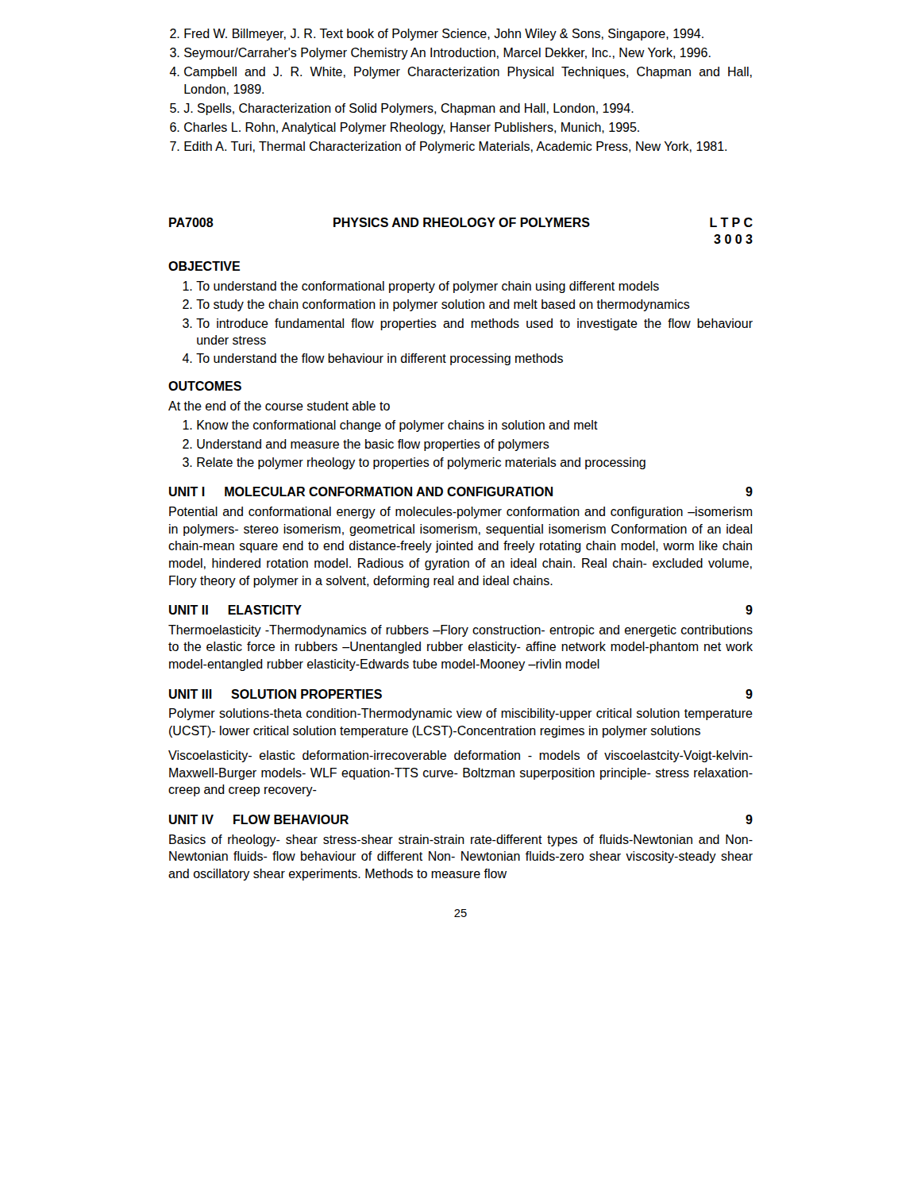Fred W. Billmeyer, J. R. Text book of Polymer Science, John Wiley & Sons, Singapore, 1994.
Seymour/Carraher's Polymer Chemistry An Introduction, Marcel Dekker, Inc., New York, 1996.
Campbell and J. R. White, Polymer Characterization Physical Techniques, Chapman and Hall, London, 1989.
J. Spells, Characterization of Solid Polymers, Chapman and Hall, London, 1994.
Charles L. Rohn, Analytical Polymer Rheology, Hanser Publishers, Munich, 1995.
Edith A. Turi, Thermal Characterization of Polymeric Materials, Academic Press, New York, 1981.
PA7008 PHYSICS AND RHEOLOGY OF POLYMERS L T P C
3 0 0 3
OBJECTIVE
To understand the conformational property of polymer chain using different models
To study the chain conformation in polymer solution and melt based on thermodynamics
To introduce fundamental flow properties and methods used to investigate the flow behaviour under stress
To understand the flow behaviour in different processing methods
OUTCOMES
At the end of the course student able to
Know the conformational change of polymer chains in solution and melt
Understand and measure the basic flow properties of polymers
Relate the polymer rheology to properties of polymeric materials and processing
UNIT I MOLECULAR CONFORMATION AND CONFIGURATION 9
Potential and conformational energy of molecules-polymer conformation and configuration –isomerism in polymers- stereo isomerism, geometrical isomerism, sequential isomerism Conformation of an ideal chain-mean square end to end distance-freely jointed and freely rotating chain model, worm like chain model, hindered rotation model. Radious of gyration of an ideal chain. Real chain- excluded volume, Flory theory of polymer in a solvent, deforming real and ideal chains.
UNIT II ELASTICITY 9
Thermoelasticity -Thermodynamics of rubbers –Flory construction- entropic and energetic contributions to the elastic force in rubbers –Unentangled rubber elasticity- affine network model-phantom net work model-entangled rubber elasticity-Edwards tube model-Mooney –rivlin model
UNIT III SOLUTION PROPERTIES 9
Polymer solutions-theta condition-Thermodynamic view of miscibility-upper critical solution temperature (UCST)- lower critical solution temperature (LCST)-Concentration regimes in polymer solutions
Viscoelasticity- elastic deformation-irrecoverable deformation - models of viscoelastcity-Voigt-kelvin-Maxwell-Burger models- WLF equation-TTS curve- Boltzman superposition principle- stress relaxation-creep and creep recovery-
UNIT IV FLOW BEHAVIOUR 9
Basics of rheology- shear stress-shear strain-strain rate-different types of fluids-Newtonian and Non-Newtonian fluids- flow behaviour of different Non- Newtonian fluids-zero shear viscosity-steady shear and oscillatory shear experiments. Methods to measure flow
25